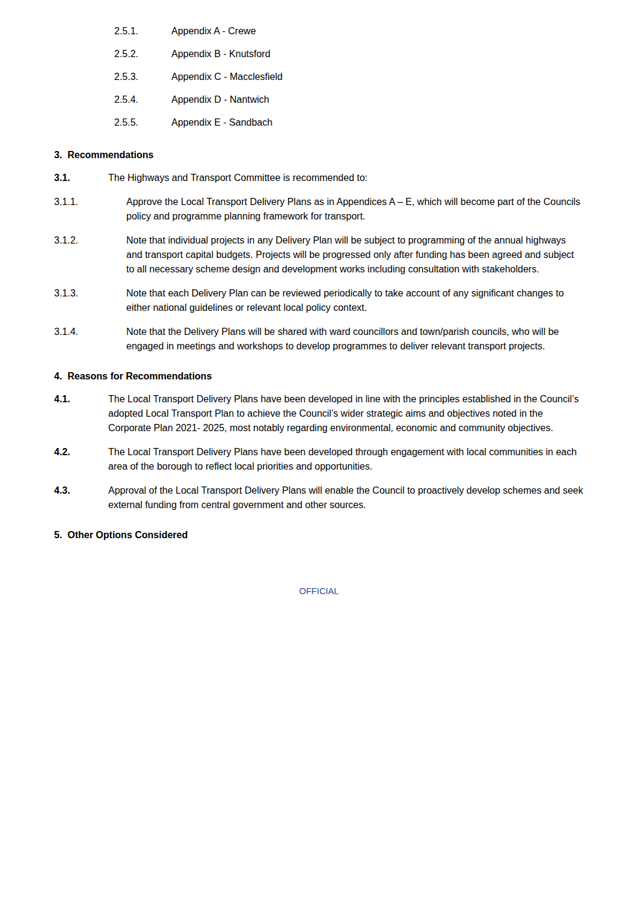2.5.1. Appendix A - Crewe
2.5.2. Appendix B - Knutsford
2.5.3. Appendix C - Macclesfield
2.5.4. Appendix D - Nantwich
2.5.5. Appendix E - Sandbach
3. Recommendations
3.1.
The Highways and Transport Committee is recommended to:
3.1.1.
Approve the Local Transport Delivery Plans as in Appendices A – E, which will become part of the Councils policy and programme planning framework for transport.
3.1.2.
Note that individual projects in any Delivery Plan will be subject to programming of the annual highways and transport capital budgets. Projects will be progressed only after funding has been agreed and subject to all necessary scheme design and development works including consultation with stakeholders.
3.1.3.
Note that each Delivery Plan can be reviewed periodically to take account of any significant changes to either national guidelines or relevant local policy context.
3.1.4.
Note that the Delivery Plans will be shared with ward councillors and town/parish councils, who will be engaged in meetings and workshops to develop programmes to deliver relevant transport projects.
4. Reasons for Recommendations
4.1.
The Local Transport Delivery Plans have been developed in line with the principles established in the Council’s adopted Local Transport Plan to achieve the Council’s wider strategic aims and objectives noted in the Corporate Plan 2021- 2025, most notably regarding environmental, economic and community objectives.
4.2.
The Local Transport Delivery Plans have been developed through engagement with local communities in each area of the borough to reflect local priorities and opportunities.
4.3.
Approval of the Local Transport Delivery Plans will enable the Council to proactively develop schemes and seek external funding from central government and other sources.
5. Other Options Considered
OFFICIAL